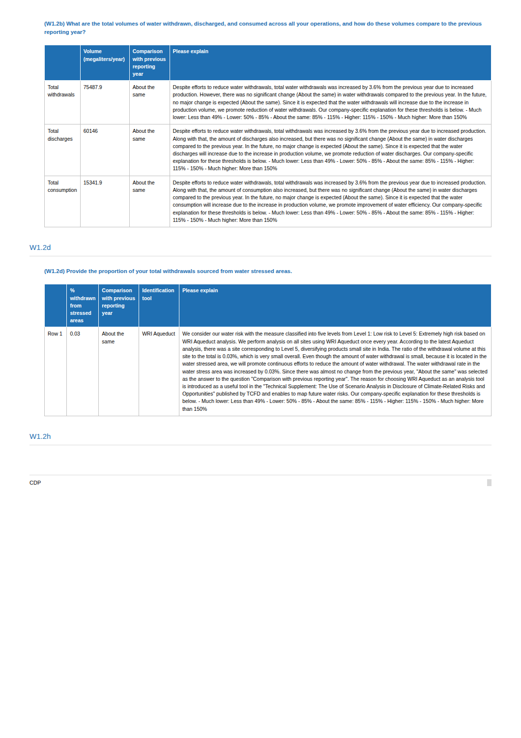(W1.2b) What are the total volumes of water withdrawn, discharged, and consumed across all your operations, and how do these volumes compare to the previous reporting year?
| | Volume (megaliters/year) | Comparison with previous reporting year | Please explain |
| --- | --- | --- | --- |
| Total withdrawals | 75487.9 | About the same | Despite efforts to reduce water withdrawals, total water withdrawals was increased by 3.6% from the previous year due to increased production. However, there was no significant change (About the same) in water withdrawals compared to the previous year. In the future, no major change is expected (About the same). Since it is expected that the water withdrawals will increase due to the increase in production volume, we promote reduction of water withdrawals. Our company-specific explanation for these thresholds is below. - Much lower: Less than 49% - Lower: 50% - 85% - About the same: 85% - 115% - Higher: 115% - 150% - Much higher: More than 150% |
| Total discharges | 60146 | About the same | Despite efforts to reduce water withdrawals, total withdrawals was increased by 3.6% from the previous year due to increased production. Along with that, the amount of discharges also increased, but there was no significant change (About the same) in water discharges compared to the previous year. In the future, no major change is expected (About the same). Since it is expected that the water discharges will increase due to the increase in production volume, we promote reduction of water discharges. Our company-specific explanation for these thresholds is below. - Much lower: Less than 49% - Lower: 50% - 85% - About the same: 85% - 115% - Higher: 115% - 150% - Much higher: More than 150% |
| Total consumption | 15341.9 | About the same | Despite efforts to reduce water withdrawals, total withdrawals was increased by 3.6% from the previous year due to increased production. Along with that, the amount of consumption also increased, but there was no significant change (About the same) in water discharges compared to the previous year. In the future, no major change is expected (About the same). Since it is expected that the water consumption will increase due to the increase in production volume, we promote improvement of water efficiency. Our company-specific explanation for these thresholds is below. - Much lower: Less than 49% - Lower: 50% - 85% - About the same: 85% - 115% - Higher: 115% - 150% - Much higher: More than 150% |
W1.2d
(W1.2d) Provide the proportion of your total withdrawals sourced from water stressed areas.
| | % withdrawn from stressed areas | Comparison with previous reporting year | Identification tool | Please explain |
| --- | --- | --- | --- | --- |
| Row 1 | 0.03 | About the same | WRI Aqueduct | We consider our water risk with the measure classified into five levels from Level 1: Low risk to Level 5: Extremely high risk based on WRI Aqueduct analysis. We perform analysis on all sites using WRI Aqueduct once every year. According to the latest Aqueduct analysis, there was a site corresponding to Level 5, diversifying products small site in India. The ratio of the withdrawal volume at this site to the total is 0.03%, which is very small overall. Even though the amount of water withdrawal is small, because it is located in the water stressed area, we will promote continuous efforts to reduce the amount of water withdrawal. The water withdrawal rate in the water stress area was increased by 0.03%. Since there was almost no change from the previous year, "About the same" was selected as the answer to the question "Comparison with previous reporting year". The reason for choosing WRI Aqueduct as an analysis tool is introduced as a useful tool in the "Technical Supplement: The Use of Scenario Analysis in Disclosure of Climate-Related Risks and Opportunities" published by TCFD and enables to map future water risks. Our company-specific explanation for these thresholds is below. - Much lower: Less than 49% - Lower: 50% - 85% - About the same: 85% - 115% - Higher: 115% - 150% - Much higher: More than 150% |
W1.2h
CDP